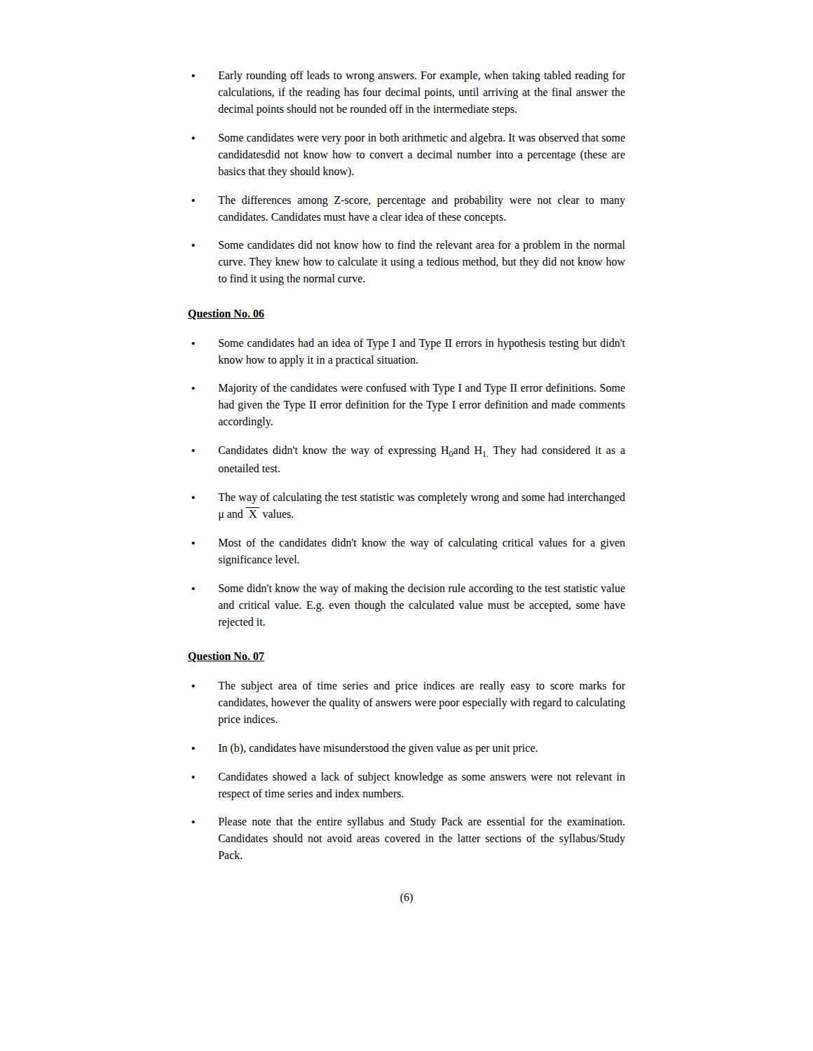Early rounding off leads to wrong answers. For example, when taking tabled reading for calculations, if the reading has four decimal points, until arriving at the final answer the decimal points should not be rounded off in the intermediate steps.
Some candidates were very poor in both arithmetic and algebra. It was observed that some candidatesdid not know how to convert a decimal number into a percentage (these are basics that they should know).
The differences among Z-score, percentage and probability were not clear to many candidates. Candidates must have a clear idea of these concepts.
Some candidates did not know how to find the relevant area for a problem in the normal curve. They knew how to calculate it using a tedious method, but they did not know how to find it using the normal curve.
Question No. 06
Some candidates had an idea of Type I and Type II errors in hypothesis testing but didn't know how to apply it in a practical situation.
Majority of the candidates were confused with Type I and Type II error definitions. Some had given the Type II error definition for the Type I error definition and made comments accordingly.
Candidates didn't know the way of expressing H0and H1. They had considered it as a onetailed test.
The way of calculating the test statistic was completely wrong and some had interchanged μ and X values.
Most of the candidates didn't know the way of calculating critical values for a given significance level.
Some didn't know the way of making the decision rule according to the test statistic value and critical value. E.g. even though the calculated value must be accepted, some have rejected it.
Question No. 07
The subject area of time series and price indices are really easy to score marks for candidates, however the quality of answers were poor especially with regard to calculating price indices.
In (b), candidates have misunderstood the given value as per unit price.
Candidates showed a lack of subject knowledge as some answers were not relevant in respect of time series and index numbers.
Please note that the entire syllabus and Study Pack are essential for the examination. Candidates should not avoid areas covered in the latter sections of the syllabus/Study Pack.
(6)